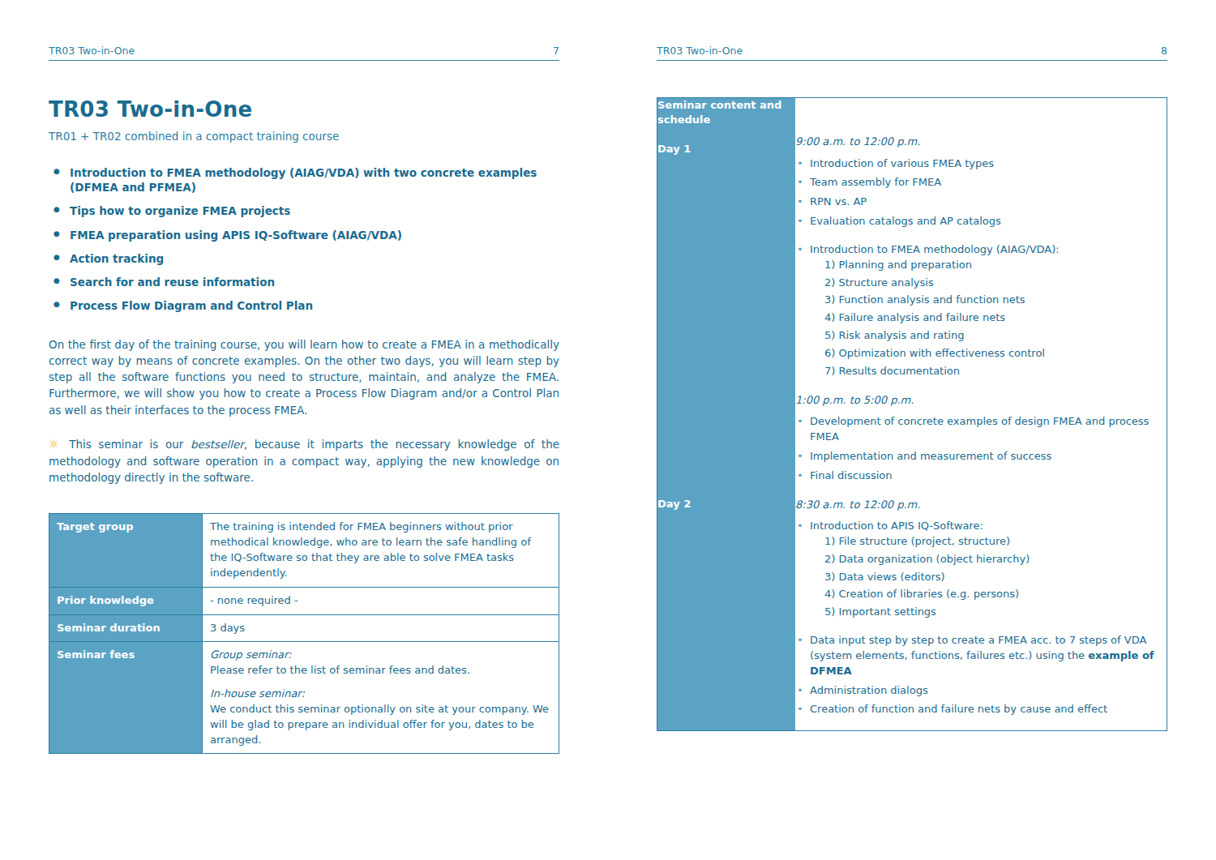TR03 Two-in-One 7
TR03 Two-in-One
TR01 + TR02 combined in a compact training course
Introduction to FMEA methodology (AIAG/VDA) with two concrete examples (DFMEA and PFMEA)
Tips how to organize FMEA projects
FMEA preparation using APIS IQ-Software (AIAG/VDA)
Action tracking
Search for and reuse information
Process Flow Diagram and Control Plan
On the first day of the training course, you will learn how to create a FMEA in a methodically correct way by means of concrete examples. On the other two days, you will learn step by step all the software functions you need to structure, maintain, and analyze the FMEA. Furthermore, we will show you how to create a Process Flow Diagram and/or a Control Plan as well as their interfaces to the process FMEA.
☼ This seminar is our bestseller, because it imparts the necessary knowledge of the methodology and software operation in a compact way, applying the new knowledge on methodology directly in the software.
| Target group | The training is intended for FMEA beginners without prior methodical knowledge, who are to learn the safe handling of the IQ-Software so that they are able to solve FMEA tasks independently. |
| Prior knowledge | - none required - |
| Seminar duration | 3 days |
| Seminar fees | Group seminar: Please refer to the list of seminar fees and dates. In-house seminar: We conduct this seminar optionally on site at your company. We will be glad to prepare an individual offer for you, dates to be arranged. |
TR03 Two-in-One 8
| Seminar content and schedule Day 1 | 9:00 a.m. to 12:00 p.m. Introduction of various FMEA types Team assembly for FMEA RPN vs. AP Evaluation catalogs and AP catalogs Introduction to FMEA methodology (AIAG/VDA): 1) Planning and preparation 2) Structure analysis 3) Function analysis and function nets 4) Failure analysis and failure nets 5) Risk analysis and rating 6) Optimization with effectiveness control 7) Results documentation 1:00 p.m. to 5:00 p.m. Development of concrete examples of design FMEA and process FMEA Implementation and measurement of success Final discussion |
| Day 2 | 8:30 a.m. to 12:00 p.m. Introduction to APIS IQ-Software: 1) File structure (project, structure) 2) Data organization (object hierarchy) 3) Data views (editors) 4) Creation of libraries (e.g. persons) 5) Important settings Data input step by step to create a FMEA acc. to 7 steps of VDA (system elements, functions, failures etc.) using the example of DFMEA Administration dialogs Creation of function and failure nets by cause and effect |